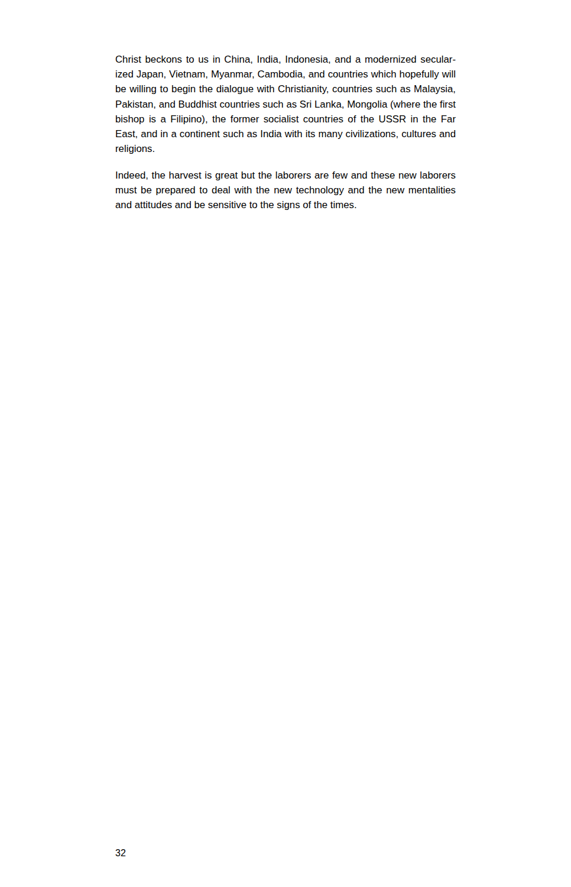Christ beckons to us in China, India, Indonesia, and a modernized secularized Japan, Vietnam, Myanmar, Cambodia, and countries which hopefully will be willing to begin the dialogue with Christianity, countries such as Malaysia, Pakistan, and Buddhist countries such as Sri Lanka, Mongolia (where the first bishop is a Filipino), the former socialist countries of the USSR in the Far East, and in a continent such as India with its many civilizations, cultures and religions.
Indeed, the harvest is great but the laborers are few and these new laborers must be prepared to deal with the new technology and the new mentalities and attitudes and be sensitive to the signs of the times.
32